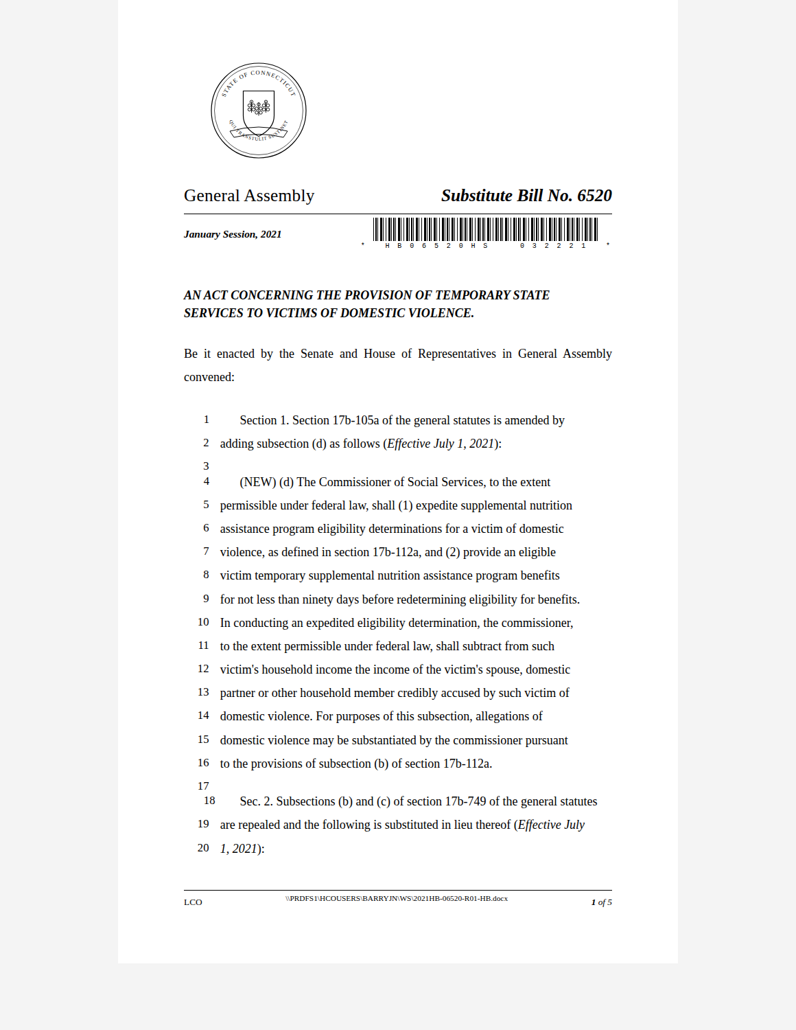STATE OF CONNECTICUT QUI TRANSTULIT SUSTINET
General Assembly
Substitute Bill No. 6520
January Session, 2021
* H B 0 6 5 2 0 H S 0 3 2 2 2 1 *
An Act Concerning the Provision of Temporary State Services to Victims of Domestic Violence.
Be it enacted by the Senate and House of Representatives in General Assembly convened:
Section 1. Section 17b-105a of the general statutes is amended by
adding subsection (d) as follows (Effective July 1, 2021):
(NEW) (d) The Commissioner of Social Services, to the extent
permissible under federal law, shall (1) expedite supplemental nutrition
assistance program eligibility determinations for a victim of domestic
violence, as defined in section 17b-112a, and (2) provide an eligible
victim temporary supplemental nutrition assistance program benefits
for not less than ninety days before redetermining eligibility for benefits.
In conducting an expedited eligibility determination, the commissioner,
to the extent permissible under federal law, shall subtract from such
victim's household income the income of the victim's spouse, domestic
partner or other household member credibly accused by such victim of
domestic violence. For purposes of this subsection, allegations of
domestic violence may be substantiated by the commissioner pursuant
to the provisions of subsection (b) of section 17b-112a.
Sec. 2. Subsections (b) and (c) of section 17b-749 of the general statutes
are repealed and the following is substituted in lieu thereof (Effective July
1, 2021):
LCO
\\PRDFS1\HCOUSERS\BARRYJN\WS\2021HB-06520-R01-HB.docx
1 of 5